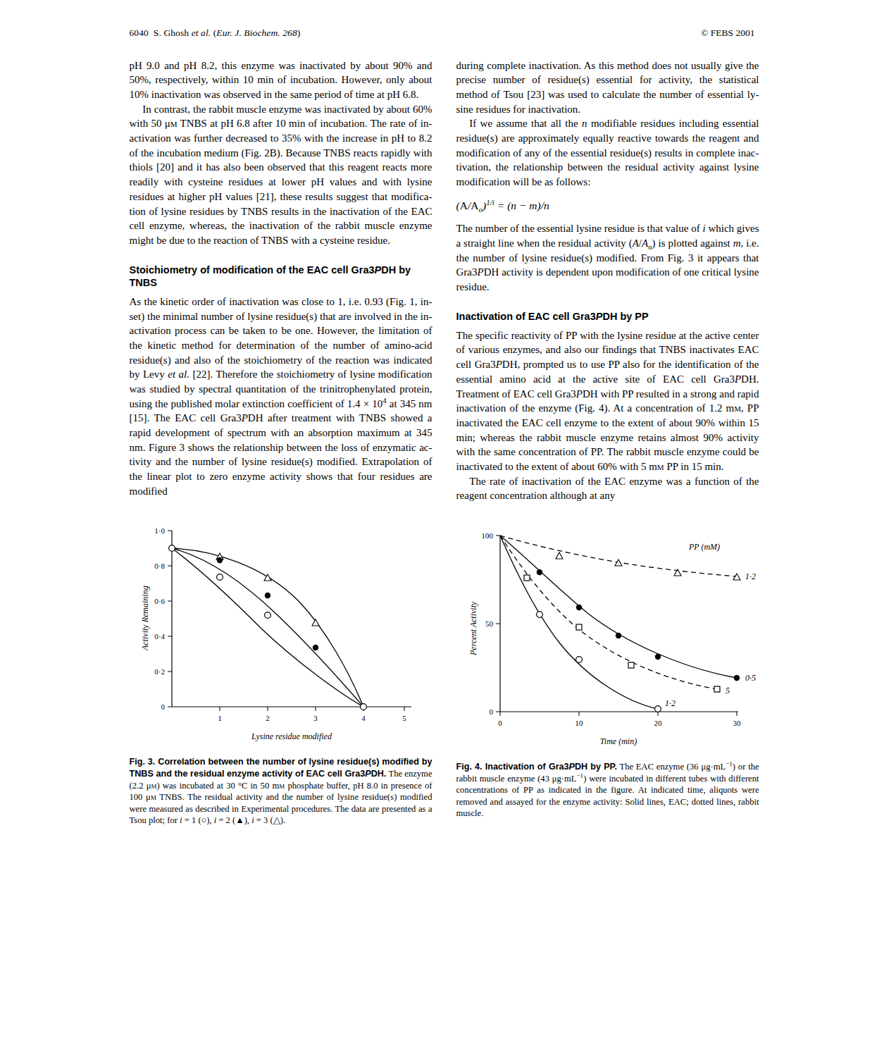6040 S. Ghosh et al. (Eur. J. Biochem. 268)
© FEBS 2001
pH 9.0 and pH 8.2, this enzyme was inactivated by about 90% and 50%, respectively, within 10 min of incubation. However, only about 10% inactivation was observed in the same period of time at pH 6.8.
In contrast, the rabbit muscle enzyme was inactivated by about 60% with 50 μm TNBS at pH 6.8 after 10 min of incubation. The rate of inactivation was further decreased to 35% with the increase in pH to 8.2 of the incubation medium (Fig. 2B). Because TNBS reacts rapidly with thiols [20] and it has also been observed that this reagent reacts more readily with cysteine residues at lower pH values and with lysine residues at higher pH values [21], these results suggest that modification of lysine residues by TNBS results in the inactivation of the EAC cell enzyme, whereas, the inactivation of the rabbit muscle enzyme might be due to the reaction of TNBS with a cysteine residue.
Stoichiometry of modification of the EAC cell Gra3PDH by TNBS
As the kinetic order of inactivation was close to 1, i.e. 0.93 (Fig. 1, inset) the minimal number of lysine residue(s) that are involved in the inactivation process can be taken to be one. However, the limitation of the kinetic method for determination of the number of amino-acid residue(s) and also of the stoichiometry of the reaction was indicated by Levy et al. [22]. Therefore the stoichiometry of lysine modification was studied by spectral quantitation of the trinitrophenylated protein, using the published molar extinction coefficient of 1.4 × 104 at 345 nm [15]. The EAC cell Gra3PDH after treatment with TNBS showed a rapid development of spectrum with an absorption maximum at 345 nm. Figure 3 shows the relationship between the loss of enzymatic activity and the number of lysine residue(s) modified. Extrapolation of the linear plot to zero enzyme activity shows that four residues are modified
1·0 0·8 0·6 0·4 0·2 0 1 2 3 4 5 Activity Remaining Lysine residue modified
Fig. 3. Correlation between the number of lysine residue(s) modified by TNBS and the residual enzyme activity of EAC cell Gra3PDH. The enzyme (2.2 μm) was incubated at 30 °C in 50 mm phosphate buffer, pH 8.0 in presence of 100 μm TNBS. The residual activity and the number of lysine residue(s) modified were measured as described in Experimental procedures. The data are presented as a Tsou plot; for i = 1 (○), i = 2 (▲), i = 3 (△).
during complete inactivation. As this method does not usually give the precise number of residue(s) essential for activity, the statistical method of Tsou [23] was used to calculate the number of essential lysine residues for inactivation.
If we assume that all the n modifiable residues including essential residue(s) are approximately equally reactive towards the reagent and modification of any of the essential residue(s) results in complete inactivation, the relationship between the residual activity against lysine modification will be as follows:
(A/Ao)1/i = (n − m)/n
The number of the essential lysine residue is that value of i which gives a straight line when the residual activity (A/Ao) is plotted against m, i.e. the number of lysine residue(s) modified. From Fig. 3 it appears that Gra3PDH activity is dependent upon modification of one critical lysine residue.
Inactivation of EAC cell Gra3PDH by PP
The specific reactivity of PP with the lysine residue at the active center of various enzymes, and also our findings that TNBS inactivates EAC cell Gra3PDH, prompted us to use PP also for the identification of the essential amino acid at the active site of EAC cell Gra3PDH. Treatment of EAC cell Gra3PDH with PP resulted in a strong and rapid inactivation of the enzyme (Fig. 4). At a concentration of 1.2 mm, PP inactivated the EAC cell enzyme to the extent of about 90% within 15 min; whereas the rabbit muscle enzyme retains almost 90% activity with the same concentration of PP. The rabbit muscle enzyme could be inactivated to the extent of about 60% with 5 mm PP in 15 min.
The rate of inactivation of the EAC enzyme was a function of the reagent concentration although at any
100 50 0 0 10 20 30 Percent Activity Time (min) PP (mM) 1·2 0·5 5 1·2
Fig. 4. Inactivation of Gra3PDH by PP. The EAC enzyme (36 μg·mL−1) or the rabbit muscle enzyme (43 μg·mL−1) were incubated in different tubes with different concentrations of PP as indicated in the figure. At indicated time, aliquots were removed and assayed for the enzyme activity: Solid lines, EAC; dotted lines, rabbit muscle.